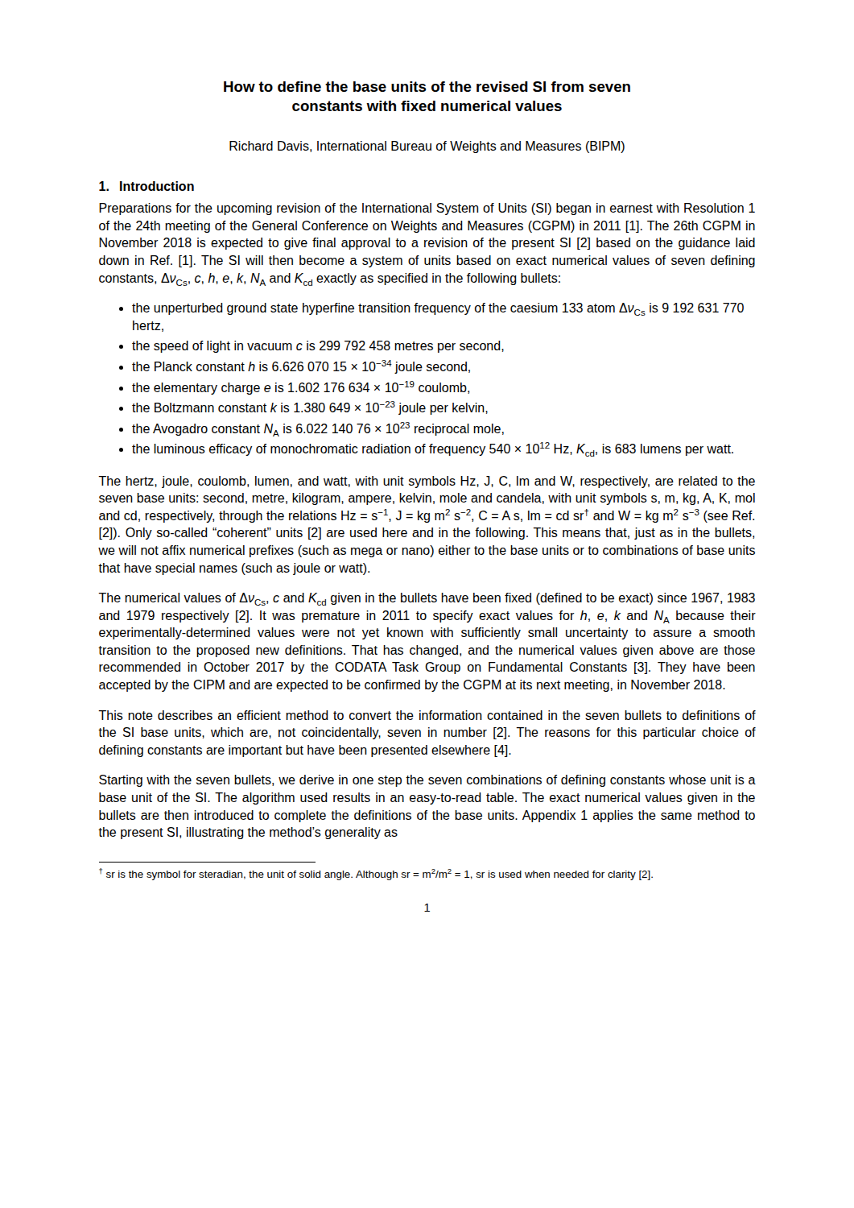How to define the base units of the revised SI from seven
constants with fixed numerical values
Richard Davis, International Bureau of Weights and Measures (BIPM)
1. Introduction
Preparations for the upcoming revision of the International System of Units (SI) began in earnest with Resolution 1 of the 24th meeting of the General Conference on Weights and Measures (CGPM) in 2011 [1]. The 26th CGPM in November 2018 is expected to give final approval to a revision of the present SI [2] based on the guidance laid down in Ref. [1]. The SI will then become a system of units based on exact numerical values of seven defining constants, ΔνCs, c, h, e, k, NA and Kcd exactly as specified in the following bullets:
the unperturbed ground state hyperfine transition frequency of the caesium 133 atom ΔνCs is 9 192 631 770 hertz,
the speed of light in vacuum c is 299 792 458 metres per second,
the Planck constant h is 6.626 070 15 × 10−34 joule second,
the elementary charge e is 1.602 176 634 × 10−19 coulomb,
the Boltzmann constant k is 1.380 649 × 10−23 joule per kelvin,
the Avogadro constant NA is 6.022 140 76 × 1023 reciprocal mole,
the luminous efficacy of monochromatic radiation of frequency 540 × 1012 Hz, Kcd, is 683 lumens per watt.
The hertz, joule, coulomb, lumen, and watt, with unit symbols Hz, J, C, lm and W, respectively, are related to the seven base units: second, metre, kilogram, ampere, kelvin, mole and candela, with unit symbols s, m, kg, A, K, mol and cd, respectively, through the relations Hz = s−1, J = kg m2 s−2, C = A s, lm = cd sr† and W = kg m2 s−3 (see Ref. [2]). Only so-called “coherent” units [2] are used here and in the following. This means that, just as in the bullets, we will not affix numerical prefixes (such as mega or nano) either to the base units or to combinations of base units that have special names (such as joule or watt).
The numerical values of ΔνCs, c and Kcd given in the bullets have been fixed (defined to be exact) since 1967, 1983 and 1979 respectively [2]. It was premature in 2011 to specify exact values for h, e, k and NA because their experimentally-determined values were not yet known with sufficiently small uncertainty to assure a smooth transition to the proposed new definitions. That has changed, and the numerical values given above are those recommended in October 2017 by the CODATA Task Group on Fundamental Constants [3]. They have been accepted by the CIPM and are expected to be confirmed by the CGPM at its next meeting, in November 2018.
This note describes an efficient method to convert the information contained in the seven bullets to definitions of the SI base units, which are, not coincidentally, seven in number [2]. The reasons for this particular choice of defining constants are important but have been presented elsewhere [4].
Starting with the seven bullets, we derive in one step the seven combinations of defining constants whose unit is a base unit of the SI. The algorithm used results in an easy-to-read table. The exact numerical values given in the bullets are then introduced to complete the definitions of the base units. Appendix 1 applies the same method to the present SI, illustrating the method’s generality as
† sr is the symbol for steradian, the unit of solid angle. Although sr = m2/m2 = 1, sr is used when needed for clarity [2].
1